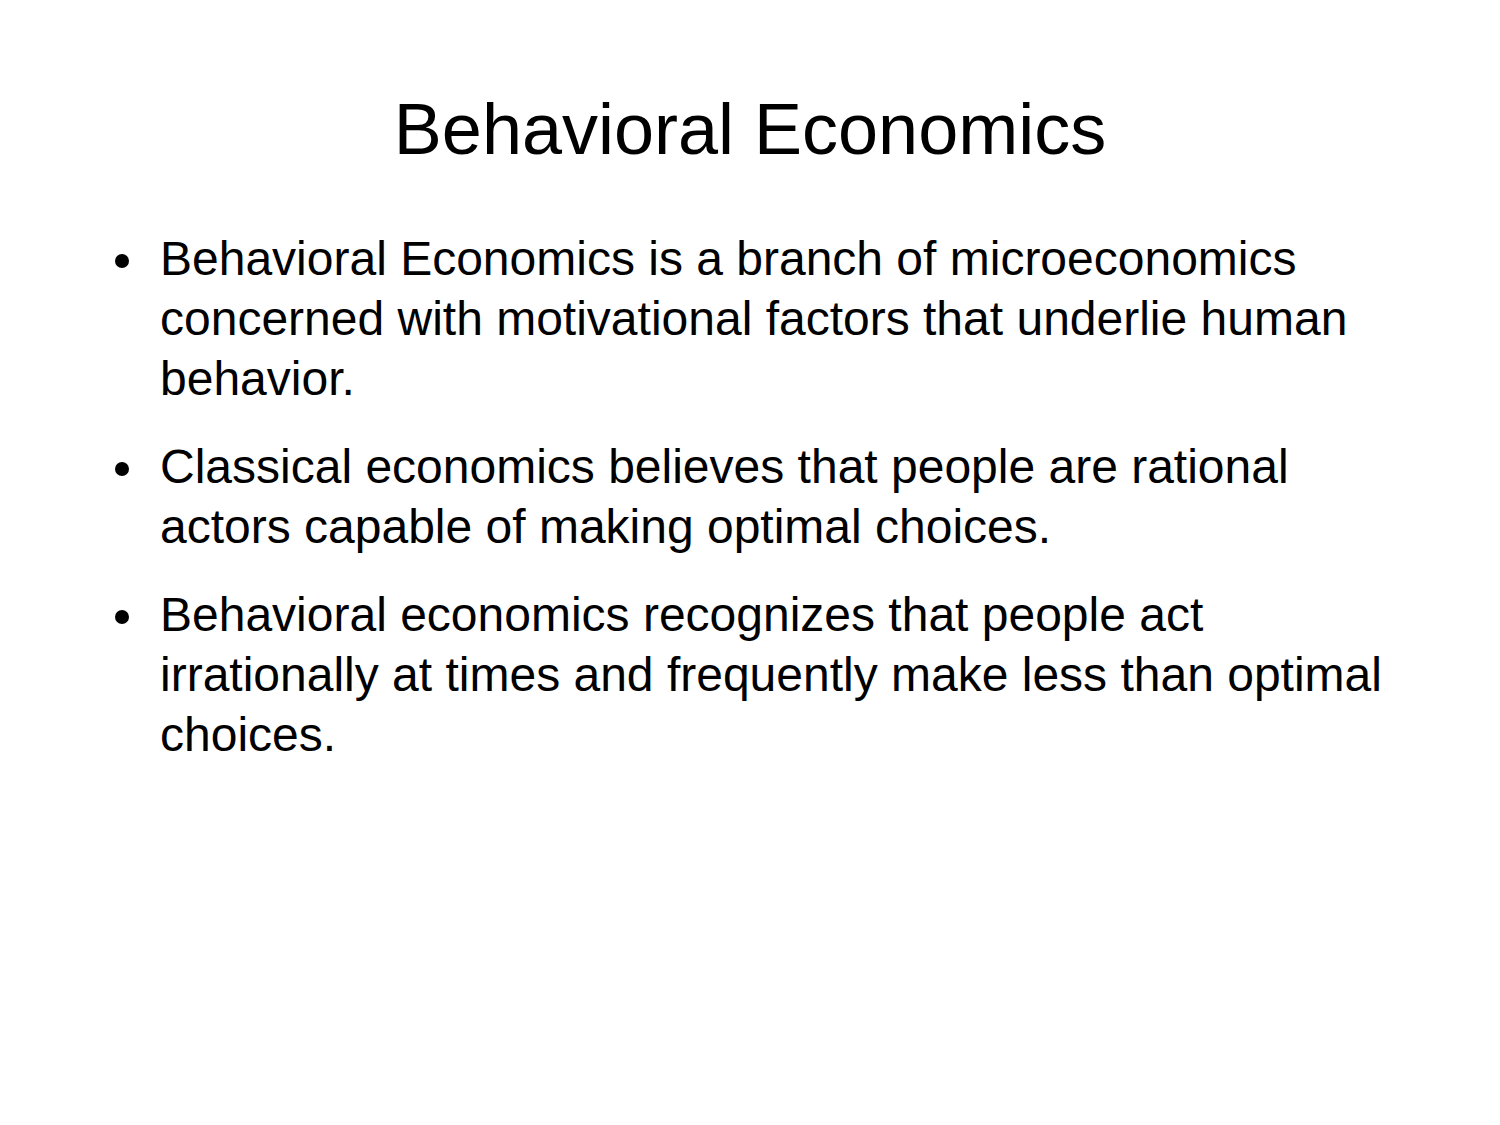Behavioral Economics
Behavioral Economics is a branch of microeconomics concerned with motivational factors that underlie human behavior.
Classical economics believes that people are rational actors capable of making optimal choices.
Behavioral economics recognizes that people act irrationally at times and frequently make less than optimal choices.